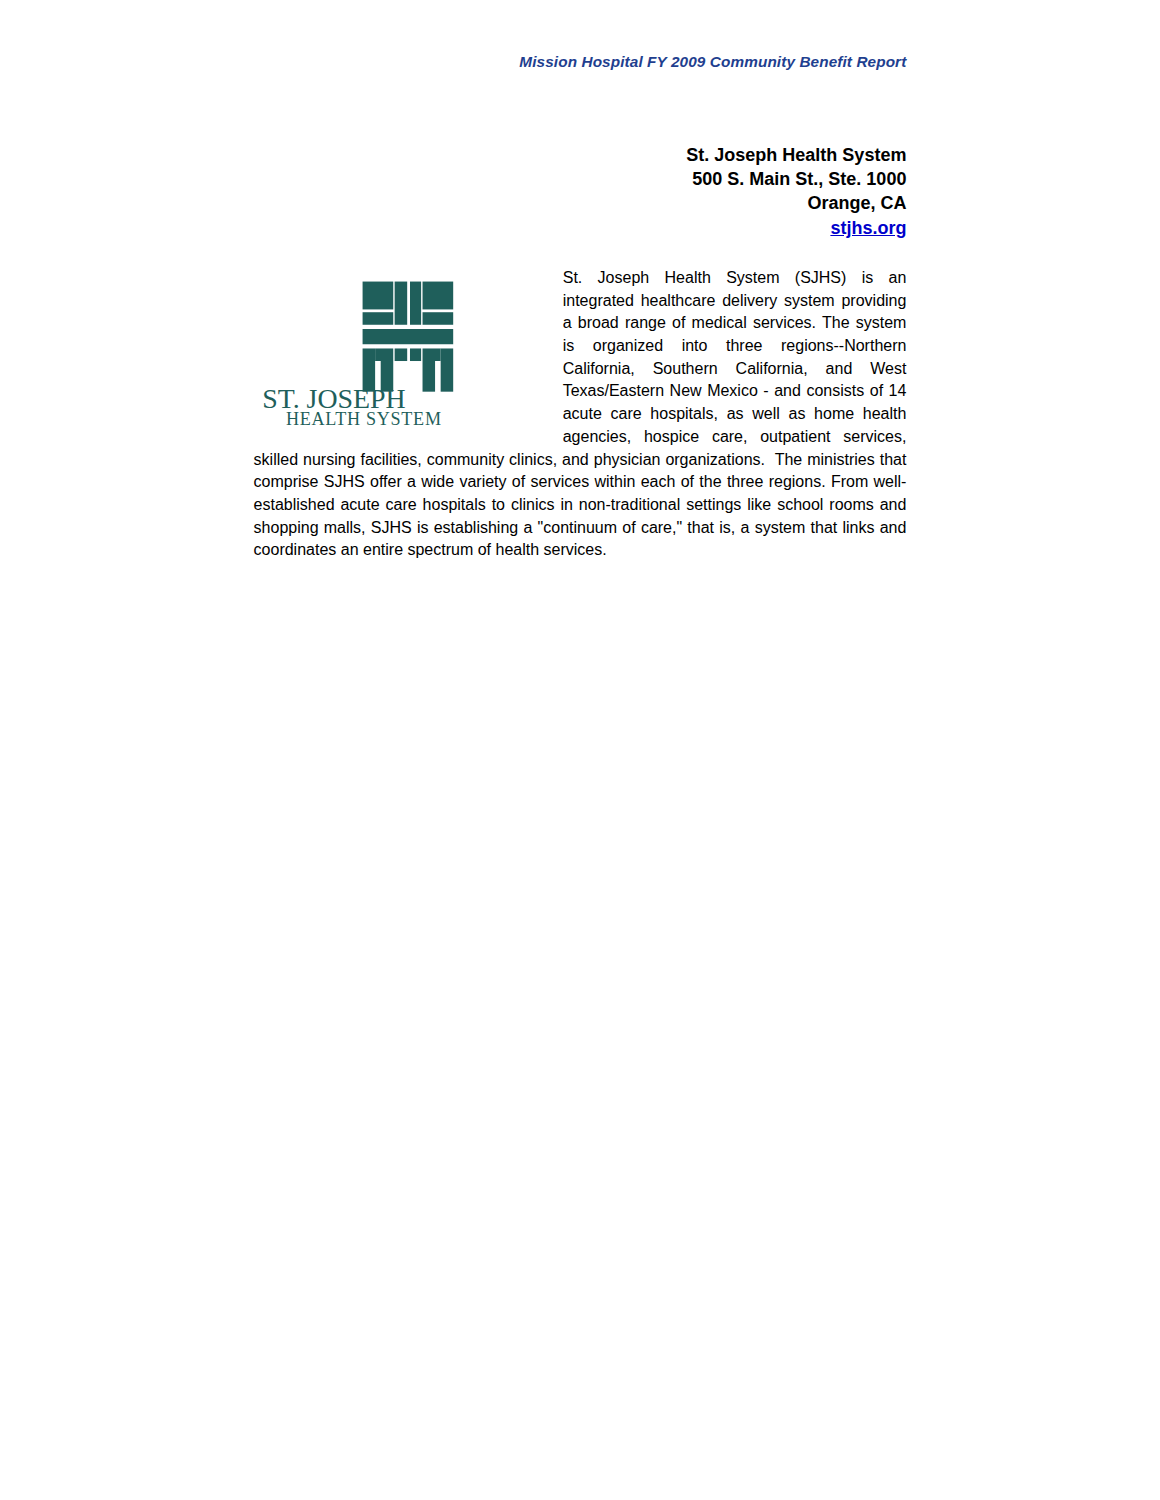Mission Hospital FY 2009 Community Benefit Report
St. Joseph Health System
500 S. Main St., Ste. 1000
Orange, CA
stjhs.org
St. Joseph Health System logo ST. JOSEPH HEALTH SYSTEM
St. Joseph Health System (SJHS) is an integrated healthcare delivery system providing a broad range of medical services. The system is organized into three regions--Northern California, Southern California, and West Texas/Eastern New Mexico - and consists of 14 acute care hospitals, as well as home health agencies, hospice care, outpatient services, skilled nursing facilities, community clinics, and physician organizations. The ministries that comprise SJHS offer a wide variety of services within each of the three regions. From well-established acute care hospitals to clinics in non-traditional settings like school rooms and shopping malls, SJHS is establishing a "continuum of care," that is, a system that links and coordinates an entire spectrum of health services.